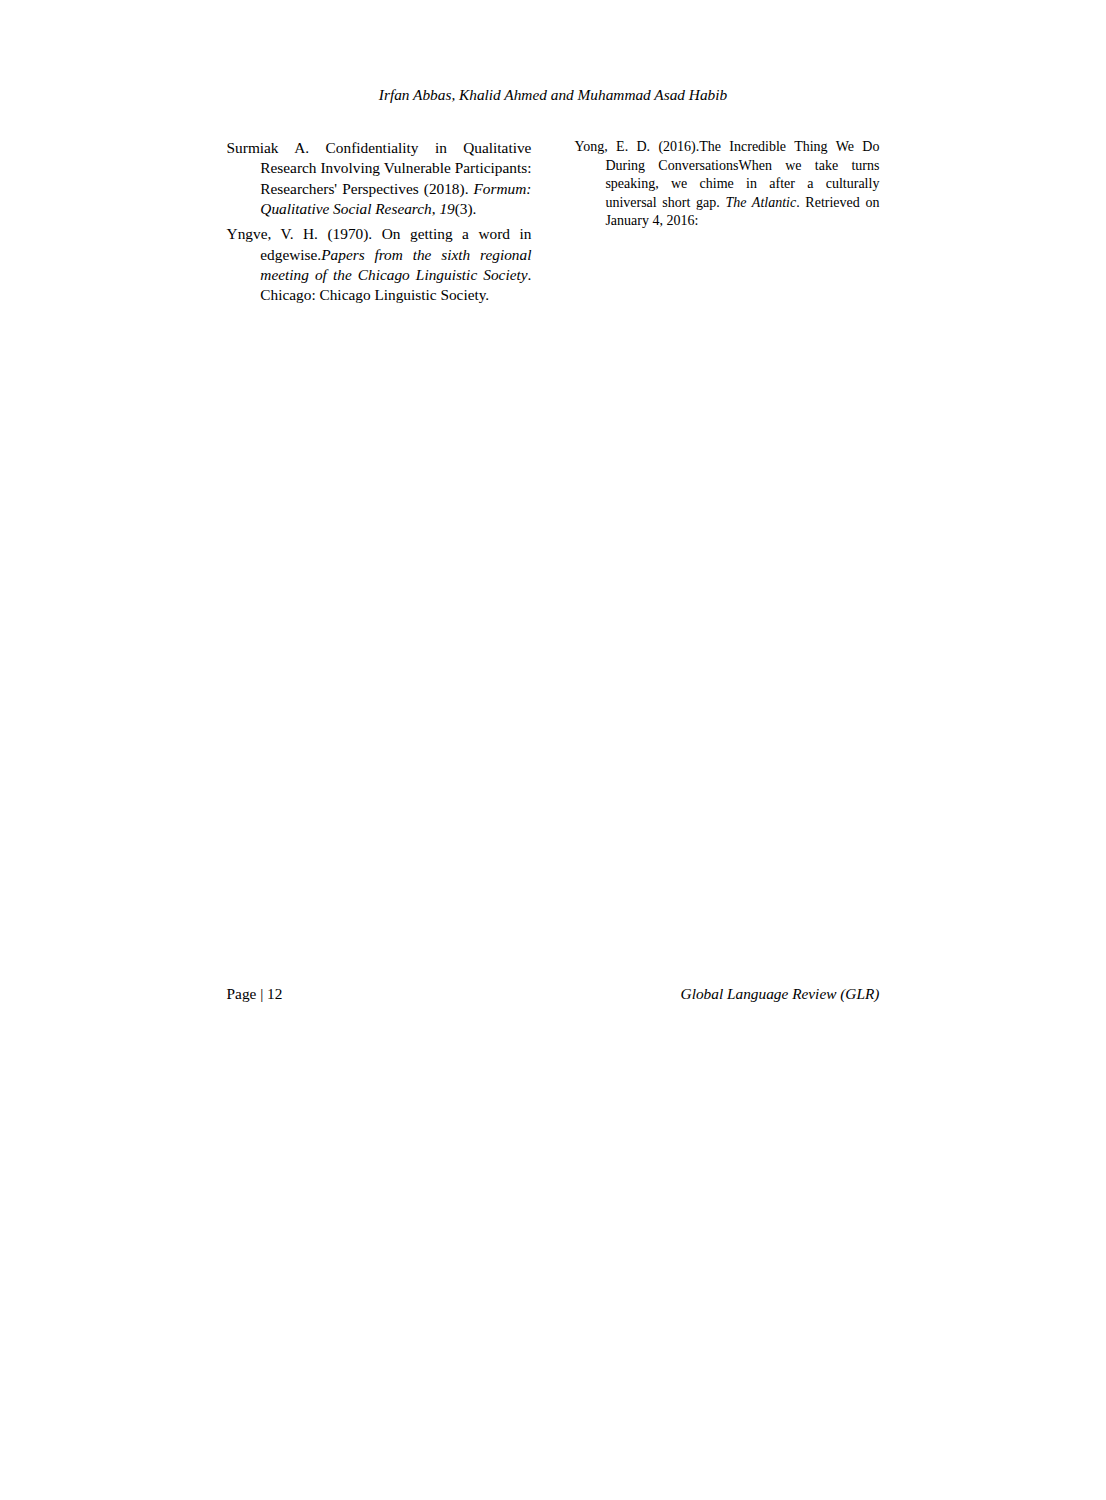Irfan Abbas, Khalid Ahmed and Muhammad Asad Habib
Surmiak A. Confidentiality in Qualitative Research Involving Vulnerable Participants: Researchers' Perspectives (2018). Formum: Qualitative Social Research, 19(3).
Yngve, V. H. (1970). On getting a word in edgewise.Papers from the sixth regional meeting of the Chicago Linguistic Society. Chicago: Chicago Linguistic Society.
Yong, E. D. (2016).The Incredible Thing We Do During ConversationsWhen we take turns speaking, we chime in after a culturally universal short gap. The Atlantic. Retrieved on January 4, 2016:
Page | 12 Global Language Review (GLR)